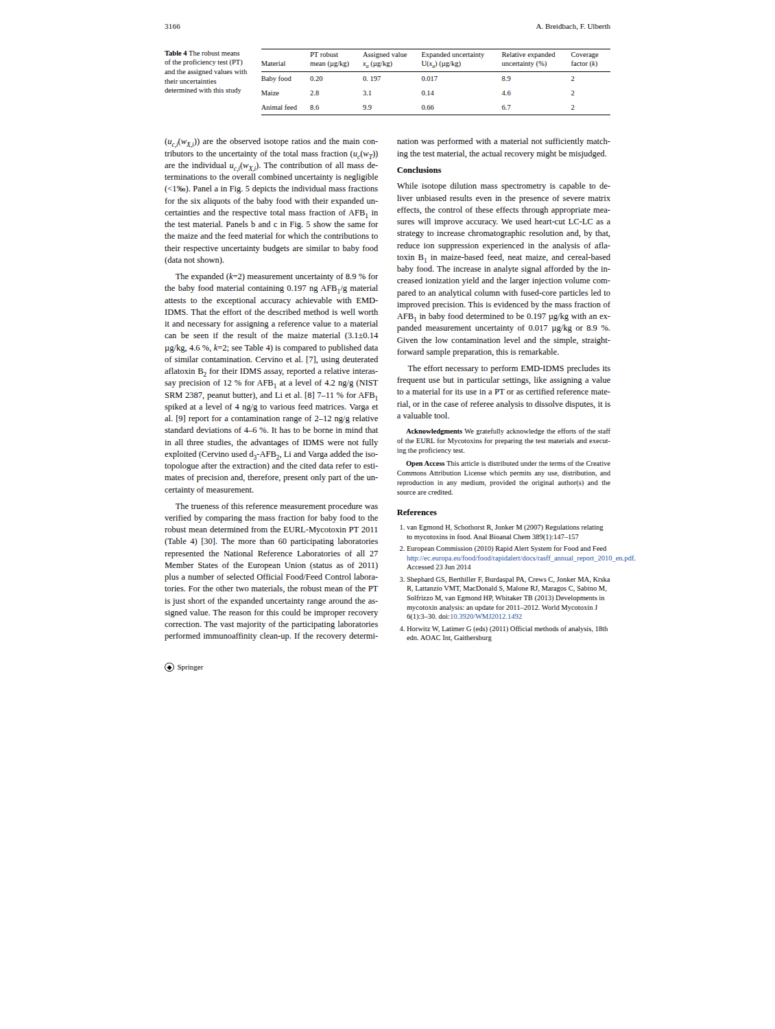3166 A. Breidbach, F. Ulberth
Table 4 The robust means of the proficiency test (PT) and the assigned values with their uncertainties determined with this study
| Material | PT robust mean (µg/kg) | Assigned value x a (µg/kg) | Expanded uncertainty U( x a ) (µg/kg) | Relative expanded uncertainty (%) | Coverage factor ( k ) |
| --- | --- | --- | --- | --- | --- |
| Baby food | 0.20 | 0. 197 | 0.017 | 8.9 | 2 |
| Maize | 2.8 | 3.1 | 0.14 | 4.6 | 2 |
| Animal feed | 8.6 | 9.9 | 0.66 | 6.7 | 2 |
(uc,i(wX,i)) are the observed isotope ratios and the main contributors to the uncertainty of the total mass fraction (uc(wT)) are the individual uc,i(wX,i). The contribution of all mass determinations to the overall combined uncertainty is negligible (<1‰). Panel a in Fig. 5 depicts the individual mass fractions for the six aliquots of the baby food with their expanded uncertainties and the respective total mass fraction of AFB1 in the test material. Panels b and c in Fig. 5 show the same for the maize and the feed material for which the contributions to their respective uncertainty budgets are similar to baby food (data not shown).
The expanded (k=2) measurement uncertainty of 8.9 % for the baby food material containing 0.197 ng AFB1/g material attests to the exceptional accuracy achievable with EMD-IDMS. That the effort of the described method is well worth it and necessary for assigning a reference value to a material can be seen if the result of the maize material (3.1±0.14 µg/kg, 4.6 %, k=2; see Table 4) is compared to published data of similar contamination. Cervino et al. [7], using deuterated aflatoxin B2 for their IDMS assay, reported a relative interassay precision of 12 % for AFB1 at a level of 4.2 ng/g (NIST SRM 2387, peanut butter), and Li et al. [8] 7–11 % for AFB1 spiked at a level of 4 ng/g to various feed matrices. Varga et al. [9] report for a contamination range of 2–12 ng/g relative standard deviations of 4–6 %. It has to be borne in mind that in all three studies, the advantages of IDMS were not fully exploited (Cervino used d3-AFB2, Li and Varga added the isotopologue after the extraction) and the cited data refer to estimates of precision and, therefore, present only part of the uncertainty of measurement.
The trueness of this reference measurement procedure was verified by comparing the mass fraction for baby food to the robust mean determined from the EURL-Mycotoxin PT 2011 (Table 4) [30]. The more than 60 participating laboratories represented the National Reference Laboratories of all 27 Member States of the European Union (status as of 2011) plus a number of selected Official Food/Feed Control laboratories. For the other two materials, the robust mean of the PT is just short of the expanded uncertainty range around the assigned value. The reason for this could be improper recovery correction. The vast majority of the participating laboratories performed immunoaffinity clean-up. If the recovery determination was performed with a material not sufficiently matching the test material, the actual recovery might be misjudged.
Conclusions
While isotope dilution mass spectrometry is capable to deliver unbiased results even in the presence of severe matrix effects, the control of these effects through appropriate measures will improve accuracy. We used heart-cut LC-LC as a strategy to increase chromatographic resolution and, by that, reduce ion suppression experienced in the analysis of aflatoxin B1 in maize-based feed, neat maize, and cereal-based baby food. The increase in analyte signal afforded by the increased ionization yield and the larger injection volume compared to an analytical column with fused-core particles led to improved precision. This is evidenced by the mass fraction of AFB1 in baby food determined to be 0.197 µg/kg with an expanded measurement uncertainty of 0.017 µg/kg or 8.9 %. Given the low contamination level and the simple, straightforward sample preparation, this is remarkable.
The effort necessary to perform EMD-IDMS precludes its frequent use but in particular settings, like assigning a value to a material for its use in a PT or as certified reference material, or in the case of referee analysis to dissolve disputes, it is a valuable tool.
Acknowledgments We gratefully acknowledge the efforts of the staff of the EURL for Mycotoxins for preparing the test materials and executing the proficiency test.
Open Access This article is distributed under the terms of the Creative Commons Attribution License which permits any use, distribution, and reproduction in any medium, provided the original author(s) and the source are credited.
References
van Egmond H, Schothorst R, Jonker M (2007) Regulations relating to mycotoxins in food. Anal Bioanal Chem 389(1):147–157
European Commission (2010) Rapid Alert System for Food and Feed http://ec.europa.eu/food/food/rapidalert/docs/rasff_annual_report_2010_en.pdf. Accessed 23 Jun 2014
Shephard GS, Berthiller F, Burdaspal PA, Crews C, Jonker MA, Krska R, Lattanzio VMT, MacDonald S, Malone RJ, Maragos C, Sabino M, Solfrizzo M, van Egmond HP, Whitaker TB (2013) Developments in mycotoxin analysis: an update for 2011–2012. World Mycotoxin J 6(1):3–30. doi:10.3920/WMJ2012.1492
Horwitz W, Latimer G (eds) (2011) Official methods of analysis, 18th edn. AOAC Int, Gaithersburg
Springer